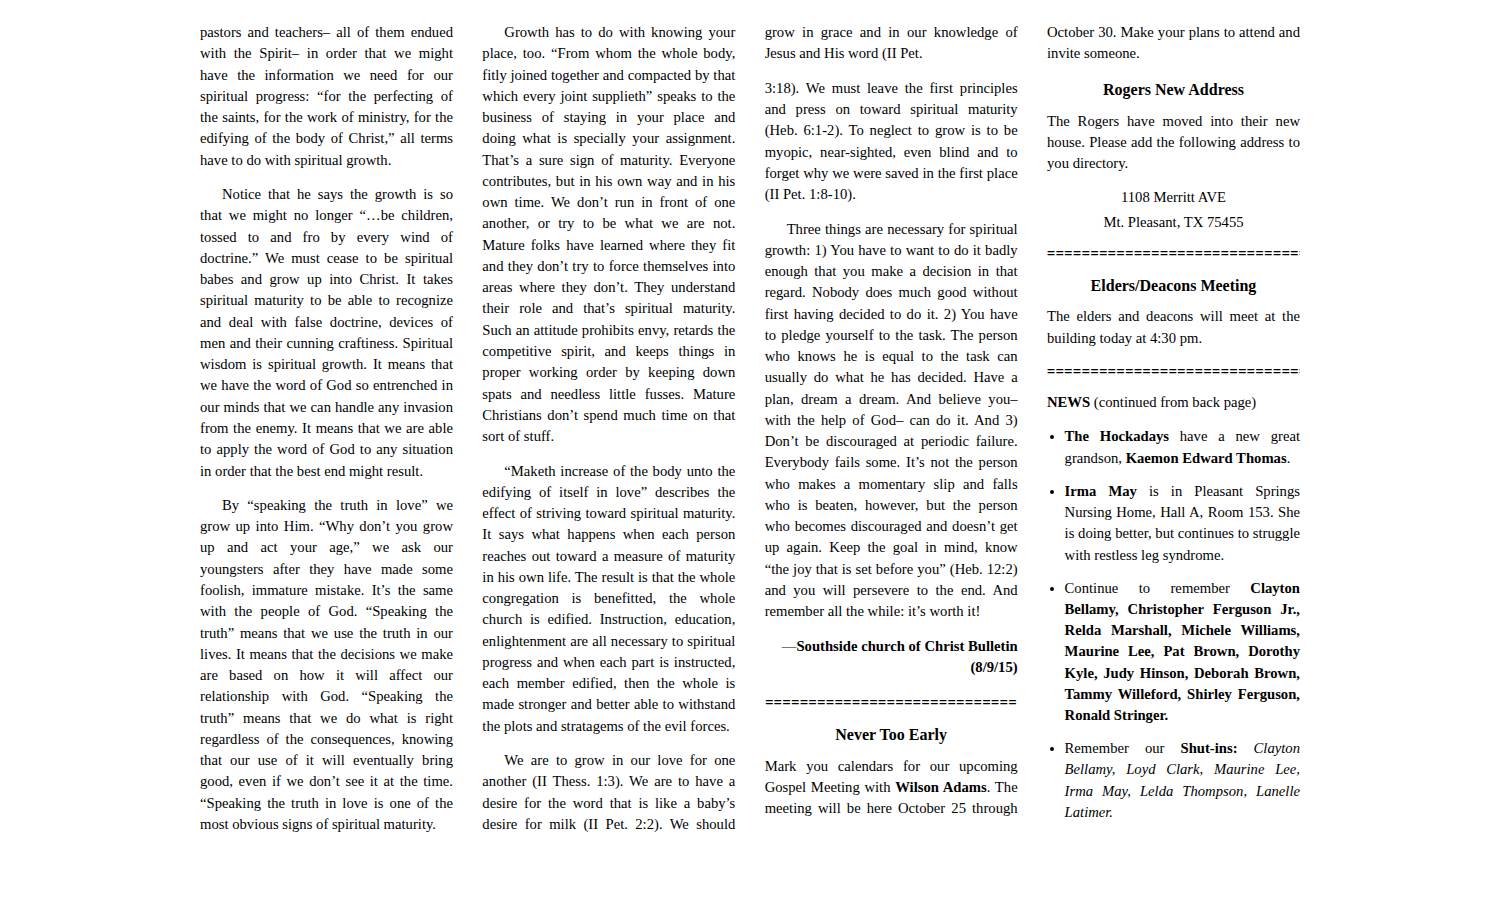pastors and teachers– all of them endued with the Spirit– in order that we might have the information we need for our spiritual progress: “for the perfecting of the saints, for the work of ministry, for the edifying of the body of Christ,” all terms have to do with spiritual growth.
Notice that he says the growth is so that we might no longer “…be children, tossed to and fro by every wind of doctrine.” We must cease to be spiritual babes and grow up into Christ. It takes spiritual maturity to be able to recognize and deal with false doctrine, devices of men and their cunning craftiness. Spiritual wisdom is spiritual growth. It means that we have the word of God so entrenched in our minds that we can handle any invasion from the enemy. It means that we are able to apply the word of God to any situation in order that the best end might result.
By “speaking the truth in love” we grow up into Him. “Why don’t you grow up and act your age,” we ask our youngsters after they have made some foolish, immature mistake. It’s the same with the people of God. “Speaking the truth” means that we use the truth in our lives. It means that the decisions we make are based on how it will affect our relationship with God. “Speaking the truth” means that we do what is right regardless of the consequences, knowing that our use of it will eventually bring good, even if we don’t see it at the time. “Speaking the truth in love is one of the most obvious signs of spiritual maturity.
Growth has to do with knowing your place, too. “From whom the whole body, fitly joined together and compacted by that which every joint supplieth” speaks to the business of staying in your place and doing what is specially your assignment. That’s a sure sign of maturity. Everyone contributes, but in his own way and in his own time. We don’t run in front of one another, or try to be what we are not. Mature folks have learned where they fit and they don’t try to force themselves into areas where they don’t. They understand their role and that’s spiritual maturity. Such an attitude prohibits envy, retards the competitive spirit, and keeps things in proper working order by keeping down spats and needless little fusses. Mature Christians don’t spend much time on that sort of stuff.
“Maketh increase of the body unto the edifying of itself in love” describes the effect of striving toward spiritual maturity. It says what happens when each person reaches out toward a measure of maturity in his own life. The result is that the whole congregation is benefitted, the whole church is edified. Instruction, education, enlightenment are all necessary to spiritual progress and when each part is instructed, each member edified, then the whole is made stronger and better able to withstand the plots and stratagems of the evil forces.
We are to grow in our love for one another (II Thess. 1:3). We are to have a desire for the word that is like a baby’s desire for milk (II Pet. 2:2). We should grow in grace and in our knowledge of Jesus and His word (II Pet.
3:18). We must leave the first principles and press on toward spiritual maturity (Heb. 6:1-2). To neglect to grow is to be myopic, near-sighted, even blind and to forget why we were saved in the first place (II Pet. 1:8-10).
Three things are necessary for spiritual growth: 1) You have to want to do it badly enough that you make a decision in that regard. Nobody does much good without first having decided to do it. 2) You have to pledge yourself to the task. The person who knows he is equal to the task can usually do what he has decided. Have a plan, dream a dream. And believe you– with the help of God– can do it. And 3) Don’t be discouraged at periodic failure. Everybody fails some. It’s not the person who makes a momentary slip and falls who is beaten, however, but the person who becomes discouraged and doesn’t get up again. Keep the goal in mind, know “the joy that is set before you” (Heb. 12:2) and you will persevere to the end. And remember all the while: it’s worth it!
—Southside church of Christ Bulletin
(8/9/15)
=============================
Never Too Early
Mark you calendars for our upcoming Gospel Meeting with Wilson Adams. The meeting will be here October 25 through October 30. Make your plans to attend and invite someone.
Rogers New Address
The Rogers have moved into their new house. Please add the following address to you directory.
1108 Merritt AVE
Mt. Pleasant, TX 75455
==================================
Elders/Deacons Meeting
The elders and deacons will meet at the building today at 4:30 pm.
==================================
NEWS (continued from back page)
The Hockadays have a new great grandson, Kaemon Edward Thomas.
Irma May is in Pleasant Springs Nursing Home, Hall A, Room 153. She is doing better, but continues to struggle with restless leg syndrome.
Continue to remember Clayton Bellamy, Christopher Ferguson Jr., Relda Marshall, Michele Williams, Maurine Lee, Pat Brown, Dorothy Kyle, Judy Hinson, Deborah Brown, Tammy Willeford, Shirley Ferguson, Ronald Stringer.
Remember our Shut-ins: Clayton Bellamy, Loyd Clark, Maurine Lee, Irma May, Lelda Thompson, Lanelle Latimer.